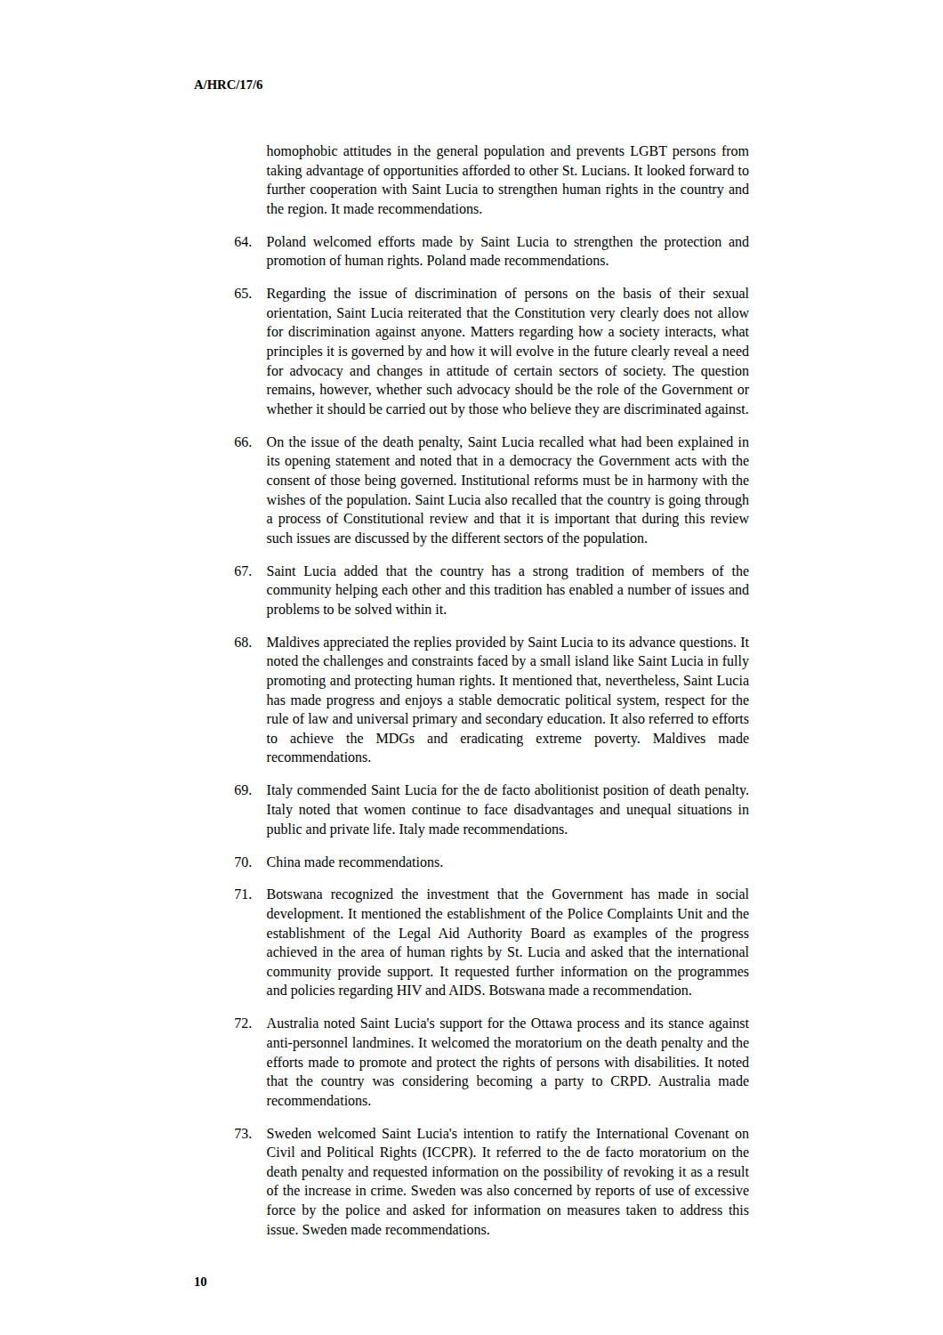A/HRC/17/6
homophobic attitudes in the general population and prevents LGBT persons from taking advantage of opportunities afforded to other St. Lucians. It looked forward to further cooperation with Saint Lucia to strengthen human rights in the country and the region. It made recommendations.
64. Poland welcomed efforts made by Saint Lucia to strengthen the protection and promotion of human rights. Poland made recommendations.
65. Regarding the issue of discrimination of persons on the basis of their sexual orientation, Saint Lucia reiterated that the Constitution very clearly does not allow for discrimination against anyone. Matters regarding how a society interacts, what principles it is governed by and how it will evolve in the future clearly reveal a need for advocacy and changes in attitude of certain sectors of society. The question remains, however, whether such advocacy should be the role of the Government or whether it should be carried out by those who believe they are discriminated against.
66. On the issue of the death penalty, Saint Lucia recalled what had been explained in its opening statement and noted that in a democracy the Government acts with the consent of those being governed. Institutional reforms must be in harmony with the wishes of the population. Saint Lucia also recalled that the country is going through a process of Constitutional review and that it is important that during this review such issues are discussed by the different sectors of the population.
67. Saint Lucia added that the country has a strong tradition of members of the community helping each other and this tradition has enabled a number of issues and problems to be solved within it.
68. Maldives appreciated the replies provided by Saint Lucia to its advance questions. It noted the challenges and constraints faced by a small island like Saint Lucia in fully promoting and protecting human rights. It mentioned that, nevertheless, Saint Lucia has made progress and enjoys a stable democratic political system, respect for the rule of law and universal primary and secondary education. It also referred to efforts to achieve the MDGs and eradicating extreme poverty. Maldives made recommendations.
69. Italy commended Saint Lucia for the de facto abolitionist position of death penalty. Italy noted that women continue to face disadvantages and unequal situations in public and private life. Italy made recommendations.
70. China made recommendations.
71. Botswana recognized the investment that the Government has made in social development. It mentioned the establishment of the Police Complaints Unit and the establishment of the Legal Aid Authority Board as examples of the progress achieved in the area of human rights by St. Lucia and asked that the international community provide support. It requested further information on the programmes and policies regarding HIV and AIDS. Botswana made a recommendation.
72. Australia noted Saint Lucia's support for the Ottawa process and its stance against anti-personnel landmines. It welcomed the moratorium on the death penalty and the efforts made to promote and protect the rights of persons with disabilities. It noted that the country was considering becoming a party to CRPD. Australia made recommendations.
73. Sweden welcomed Saint Lucia's intention to ratify the International Covenant on Civil and Political Rights (ICCPR). It referred to the de facto moratorium on the death penalty and requested information on the possibility of revoking it as a result of the increase in crime. Sweden was also concerned by reports of use of excessive force by the police and asked for information on measures taken to address this issue. Sweden made recommendations.
10